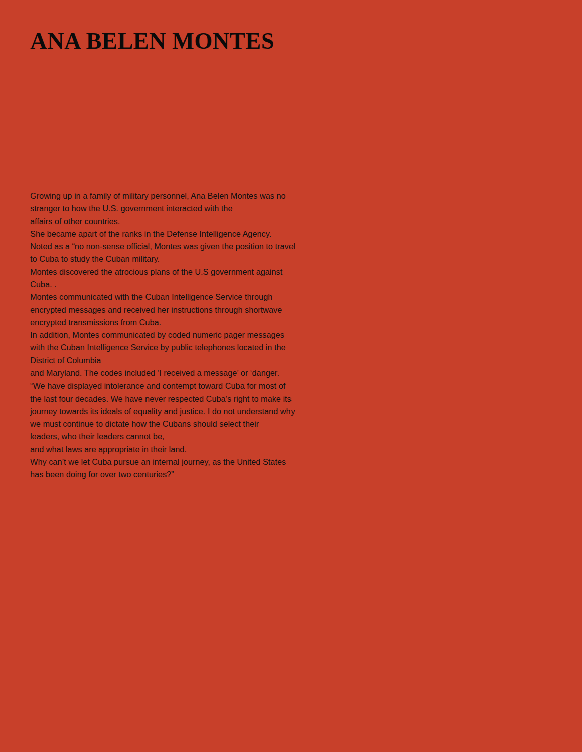ANA BELEN MONTES
Growing up in a family of military personnel, Ana Belen Montes was no stranger to how the U.S. government interacted with the
affairs of other countries.
She became apart of the ranks in the Defense Intelligence Agency.
Noted as a “no non-sense official, Montes was given the position to travel to Cuba to study the Cuban military.
Montes discovered the atrocious plans of the U.S government against Cuba. .
Montes communicated with the Cuban Intelligence Service through encrypted messages and received her instructions through shortwave encrypted transmissions from Cuba.
In addition, Montes communicated by coded numeric pager messages with the Cuban Intelligence Service by public telephones located in the District of Columbia
and Maryland. The codes included ‘I received a message’ or ‘danger.
“We have displayed intolerance and contempt toward Cuba for most of the last four decades. We have never respected Cuba’s right to make its journey towards its ideals of equality and justice. I do not understand why we must continue to dictate how the Cubans should select their
leaders, who their leaders cannot be,
and what laws are appropriate in their land.
Why can’t we let Cuba pursue an internal journey, as the United States has been doing for over two centuries?”